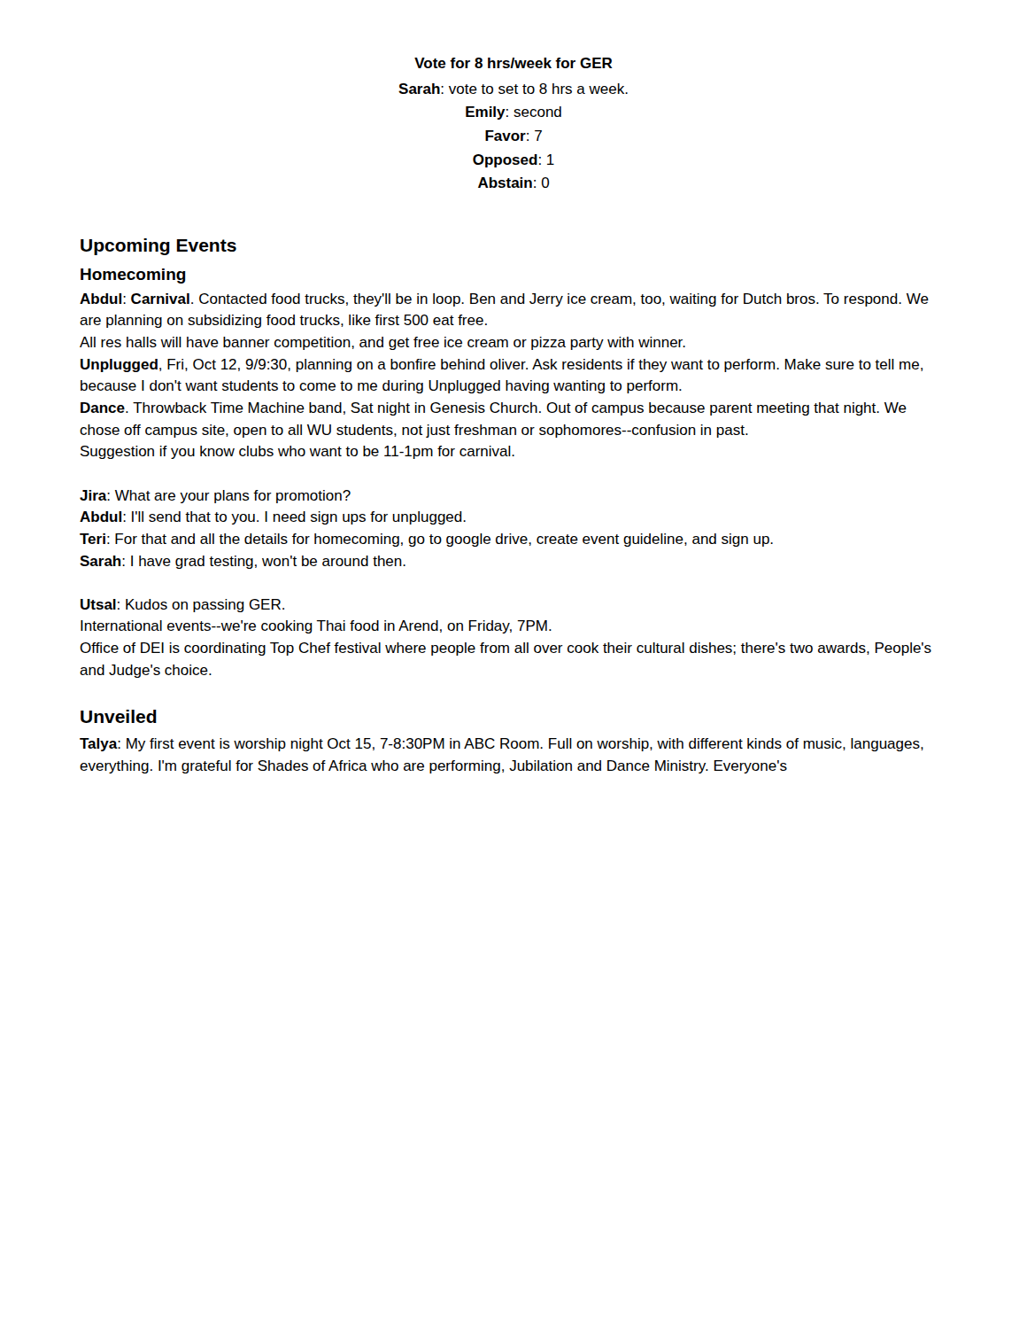Vote for 8 hrs/week for GER
Sarah: vote to set to 8 hrs a week.
Emily: second
Favor: 7
Opposed: 1
Abstain: 0
Upcoming Events
Homecoming
Abdul: Carnival. Contacted food trucks, they'll be in loop. Ben and Jerry ice cream, too, waiting for Dutch bros. To respond. We are planning on subsidizing food trucks, like first 500 eat free.
All res halls will have banner competition, and get free ice cream or pizza party with winner.
Unplugged, Fri, Oct 12, 9/9:30, planning on a bonfire behind oliver. Ask residents if they want to perform. Make sure to tell me, because I don't want students to come to me during Unplugged having wanting to perform.
Dance. Throwback Time Machine band, Sat night in Genesis Church. Out of campus because parent meeting that night. We chose off campus site, open to all WU students, not just freshman or sophomores--confusion in past.
Suggestion if you know clubs who want to be 11-1pm for carnival.
Jira: What are your plans for promotion?
Abdul: I'll send that to you. I need sign ups for unplugged.
Teri: For that and all the details for homecoming, go to google drive, create event guideline, and sign up.
Sarah: I have grad testing, won't be around then.
Utsal: Kudos on passing GER.
International events--we're cooking Thai food in Arend, on Friday, 7PM.
Office of DEI is coordinating Top Chef festival where people from all over cook their cultural dishes; there's two awards, People's and Judge's choice.
Unveiled
Talya: My first event is worship night Oct 15, 7-8:30PM in ABC Room. Full on worship, with different kinds of music, languages, everything. I'm grateful for Shades of Africa who are performing, Jubilation and Dance Ministry. Everyone's